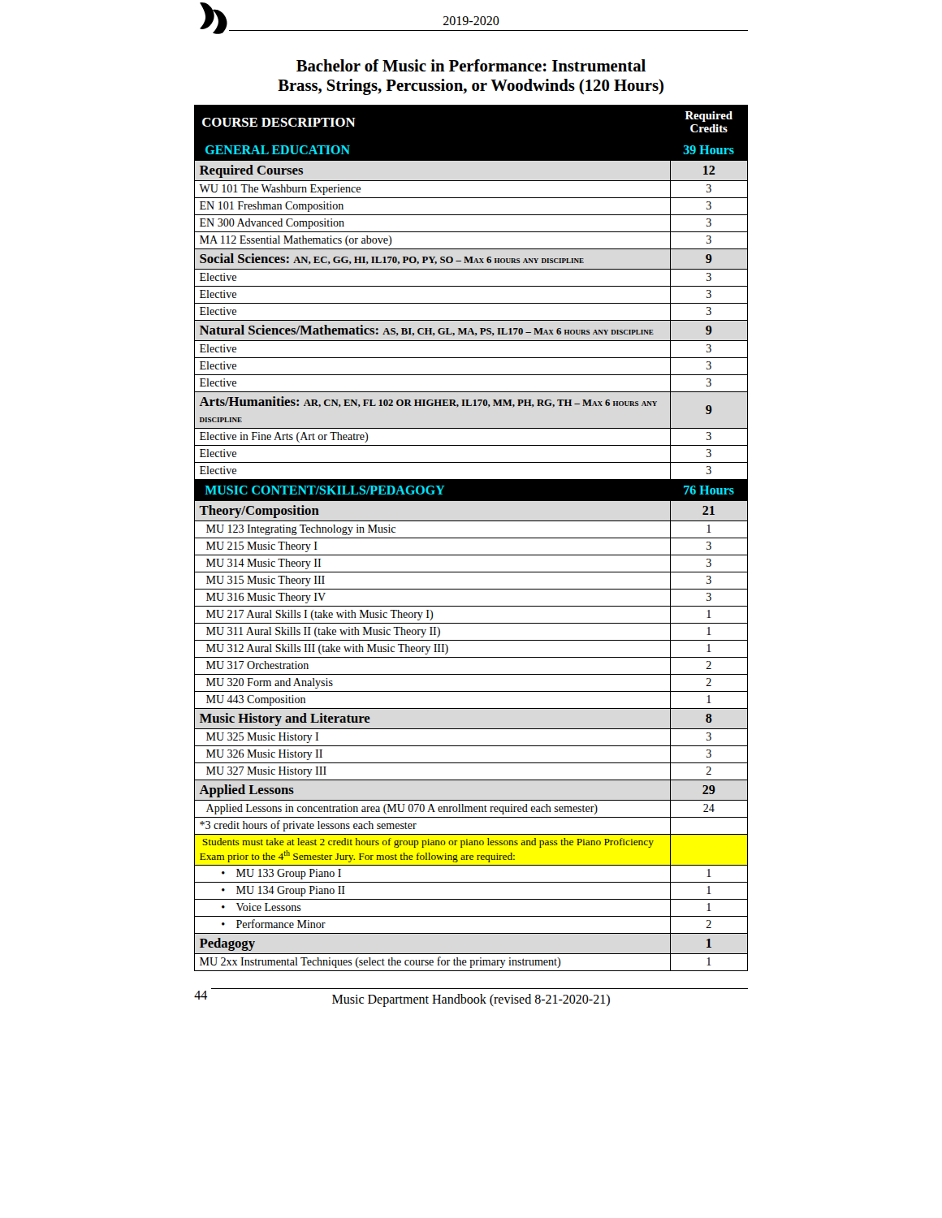2019-2020
Bachelor of Music in Performance: Instrumental Brass, Strings, Percussion, or Woodwinds (120 Hours)
| COURSE DESCRIPTION | Required Credits |
| GENERAL EDUCATION | 39 Hours |
| Required Courses | 12 |
| WU 101 The Washburn Experience | 3 |
| EN 101 Freshman Composition | 3 |
| EN 300 Advanced Composition | 3 |
| MA 112 Essential Mathematics (or above) | 3 |
| Social Sciences: AN, EC, GG, HI, IL170, PO, PY, SO – Max 6 hours any discipline | 9 |
| Elective | 3 |
| Elective | 3 |
| Elective | 3 |
| Natural Sciences/Mathematics: AS, BI, CH, GL, MA, PS, IL170 – Max 6 hours any discipline | 9 |
| Elective | 3 |
| Elective | 3 |
| Elective | 3 |
| Arts/Humanities: AR, CN, EN, FL 102 OR HIGHER, IL170, MM, PH, RG, TH – Max 6 hours any discipline | 9 |
| Elective in Fine Arts (Art or Theatre) | 3 |
| Elective | 3 |
| Elective | 3 |
| MUSIC CONTENT/SKILLS/PEDAGOGY | 76 Hours |
| Theory/Composition | 21 |
| MU 123 Integrating Technology in Music | 1 |
| MU 215 Music Theory I | 3 |
| MU 314 Music Theory II | 3 |
| MU 315 Music Theory III | 3 |
| MU 316 Music Theory IV | 3 |
| MU 217 Aural Skills I (take with Music Theory I) | 1 |
| MU 311 Aural Skills II (take with Music Theory II) | 1 |
| MU 312 Aural Skills III (take with Music Theory III) | 1 |
| MU 317 Orchestration | 2 |
| MU 320 Form and Analysis | 2 |
| MU 443 Composition | 1 |
| Music History and Literature | 8 |
| MU 325 Music History I | 3 |
| MU 326 Music History II | 3 |
| MU 327 Music History III | 2 |
| Applied Lessons | 29 |
| Applied Lessons in concentration area (MU 070 A enrollment required each semester) | 24 |
| *3 credit hours of private lessons each semester | |
| Students must take at least 2 credit hours of group piano or piano lessons and pass the Piano Proficiency Exam prior to the 4 th Semester Jury. For most the following are required: | |
| MU 133 Group Piano I | 1 |
| MU 134 Group Piano II | 1 |
| Voice Lessons | 1 |
| Performance Minor | 2 |
| Pedagogy | 1 |
| MU 2xx Instrumental Techniques (select the course for the primary instrument) | 1 |
44
Music Department Handbook (revised 8-21-2020-21)